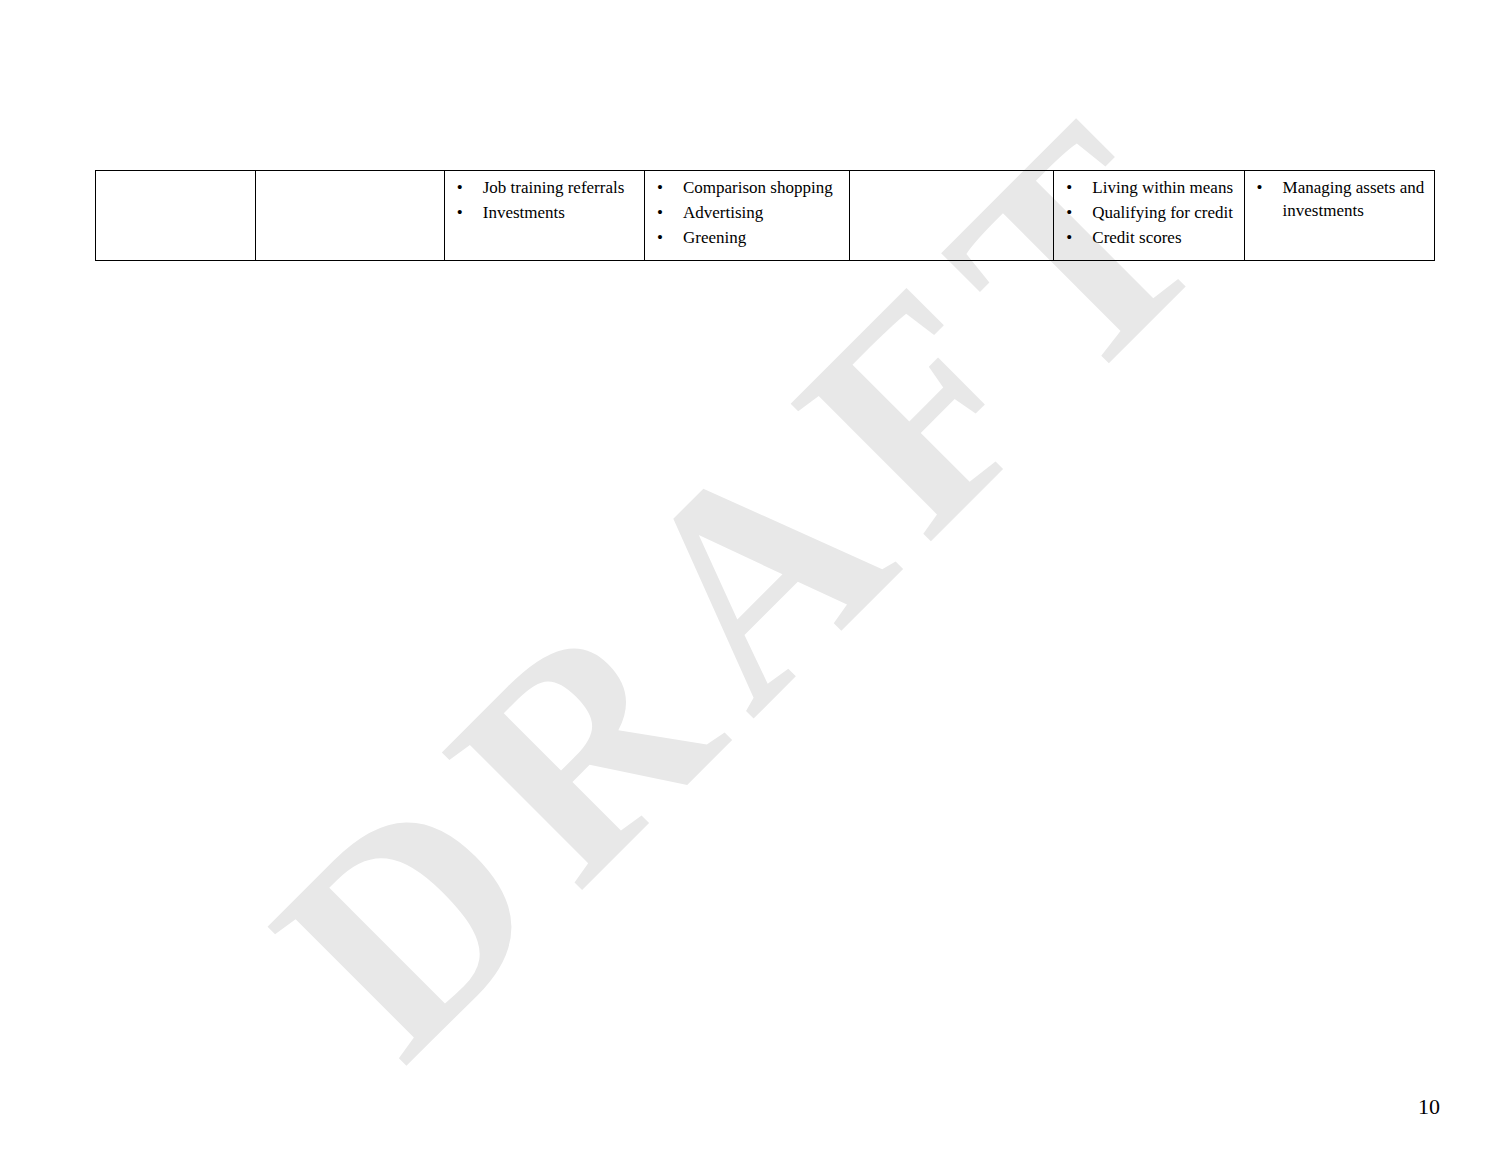DRAFT
| | | Job training referrals Investments | Comparison shopping Advertising Greening | | Living within means Qualifying for credit Credit scores | Managing assets and investments |
10